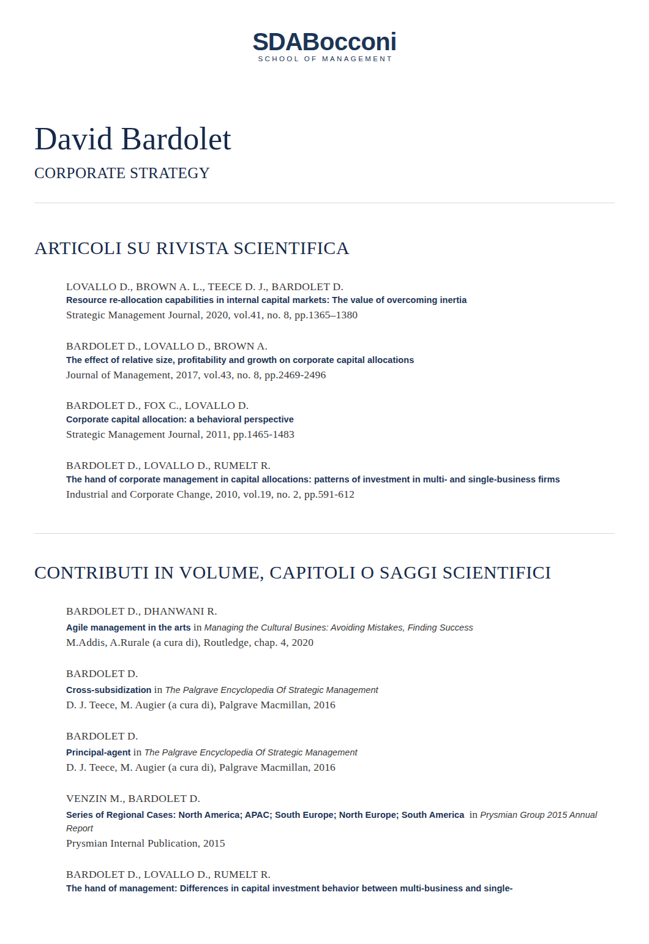SDABocconi
SCHOOL OF MANAGEMENT
David Bardolet
CORPORATE STRATEGY
ARTICOLI SU RIVISTA SCIENTIFICA
LOVALLO D., BROWN A. L., TEECE D. J., BARDOLET D.
Resource re-allocation capabilities in internal capital markets: The value of overcoming inertia
Strategic Management Journal, 2020, vol.41, no. 8, pp.1365–1380
BARDOLET D., LOVALLO D., BROWN A.
The effect of relative size, profitability and growth on corporate capital allocations
Journal of Management, 2017, vol.43, no. 8, pp.2469-2496
BARDOLET D., FOX C., LOVALLO D.
Corporate capital allocation: a behavioral perspective
Strategic Management Journal, 2011, pp.1465-1483
BARDOLET D., LOVALLO D., RUMELT R.
The hand of corporate management in capital allocations: patterns of investment in multi- and single-business firms
Industrial and Corporate Change, 2010, vol.19, no. 2, pp.591-612
CONTRIBUTI IN VOLUME, CAPITOLI O SAGGI SCIENTIFICI
BARDOLET D., DHANWANI R.
Agile management in the arts in Managing the Cultural Busines: Avoiding Mistakes, Finding Success
M.Addis, A.Rurale (a cura di), Routledge, chap. 4, 2020
BARDOLET D.
Cross-subsidization in The Palgrave Encyclopedia Of Strategic Management
D. J. Teece, M. Augier (a cura di), Palgrave Macmillan, 2016
BARDOLET D.
Principal-agent in The Palgrave Encyclopedia Of Strategic Management
D. J. Teece, M. Augier (a cura di), Palgrave Macmillan, 2016
VENZIN M., BARDOLET D.
Series of Regional Cases: North America; APAC; South Europe; North Europe; South America in Prysmian Group 2015 Annual Report
Prysmian Internal Publication, 2015
BARDOLET D., LOVALLO D., RUMELT R.
The hand of management: Differences in capital investment behavior between multi-business and single-